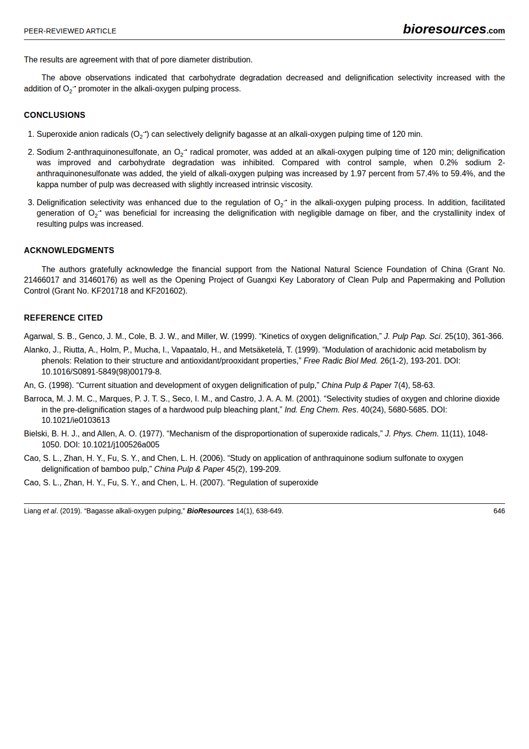PEER-REVIEWED ARTICLE
bioresources.com
The results are agreement with that of pore diameter distribution.
The above observations indicated that carbohydrate degradation decreased and delignification selectivity increased with the addition of O2-• promoter in the alkali-oxygen pulping process.
CONCLUSIONS
Superoxide anion radicals (O2-•) can selectively delignify bagasse at an alkali-oxygen pulping time of 120 min.
Sodium 2-anthraquinonesulfonate, an O2-• radical promoter, was added at an alkali-oxygen pulping time of 120 min; delignification was improved and carbohydrate degradation was inhibited. Compared with control sample, when 0.2% sodium 2-anthraquinonesulfonate was added, the yield of alkali-oxygen pulping was increased by 1.97 percent from 57.4% to 59.4%, and the kappa number of pulp was decreased with slightly increased intrinsic viscosity.
Delignification selectivity was enhanced due to the regulation of O2-• in the alkali-oxygen pulping process. In addition, facilitated generation of O2-• was beneficial for increasing the delignification with negligible damage on fiber, and the crystallinity index of resulting pulps was increased.
ACKNOWLEDGMENTS
The authors gratefully acknowledge the financial support from the National Natural Science Foundation of China (Grant No. 21466017 and 31460176) as well as the Opening Project of Guangxi Key Laboratory of Clean Pulp and Papermaking and Pollution Control (Grant No. KF201718 and KF201602).
REFERENCE CITED
Agarwal, S. B., Genco, J. M., Cole, B. J. W., and Miller, W. (1999). “Kinetics of oxygen delignification,” J. Pulp Pap. Sci. 25(10), 361-366.
Alanko, J., Riutta, A., Holm, P., Mucha, I., Vapaatalo, H., and Metsäketelä, T. (1999). “Modulation of arachidonic acid metabolism by phenols: Relation to their structure and antioxidant/prooxidant properties,” Free Radic Biol Med. 26(1-2), 193-201. DOI: 10.1016/S0891-5849(98)00179-8.
An, G. (1998). “Current situation and development of oxygen delignification of pulp,” China Pulp & Paper 7(4), 58-63.
Barroca, M. J. M. C., Marques, P. J. T. S., Seco, I. M., and Castro, J. A. A. M. (2001). “Selectivity studies of oxygen and chlorine dioxide in the pre-delignification stages of a hardwood pulp bleaching plant,” Ind. Eng Chem. Res. 40(24), 5680-5685. DOI: 10.1021/ie0103613
Bielski, B. H. J., and Allen, A. O. (1977). “Mechanism of the disproportionation of superoxide radicals,” J. Phys. Chem. 11(11), 1048-1050. DOI: 10.1021/j100526a005
Cao, S. L., Zhan, H. Y., Fu, S. Y., and Chen, L. H. (2006). “Study on application of anthraquinone sodium sulfonate to oxygen delignification of bamboo pulp,” China Pulp & Paper 45(2), 199-209.
Cao, S. L., Zhan, H. Y., Fu, S. Y., and Chen, L. H. (2007). “Regulation of superoxide
Liang et al. (2019). “Bagasse alkali-oxygen pulping,” BioResources 14(1), 638-649.
646